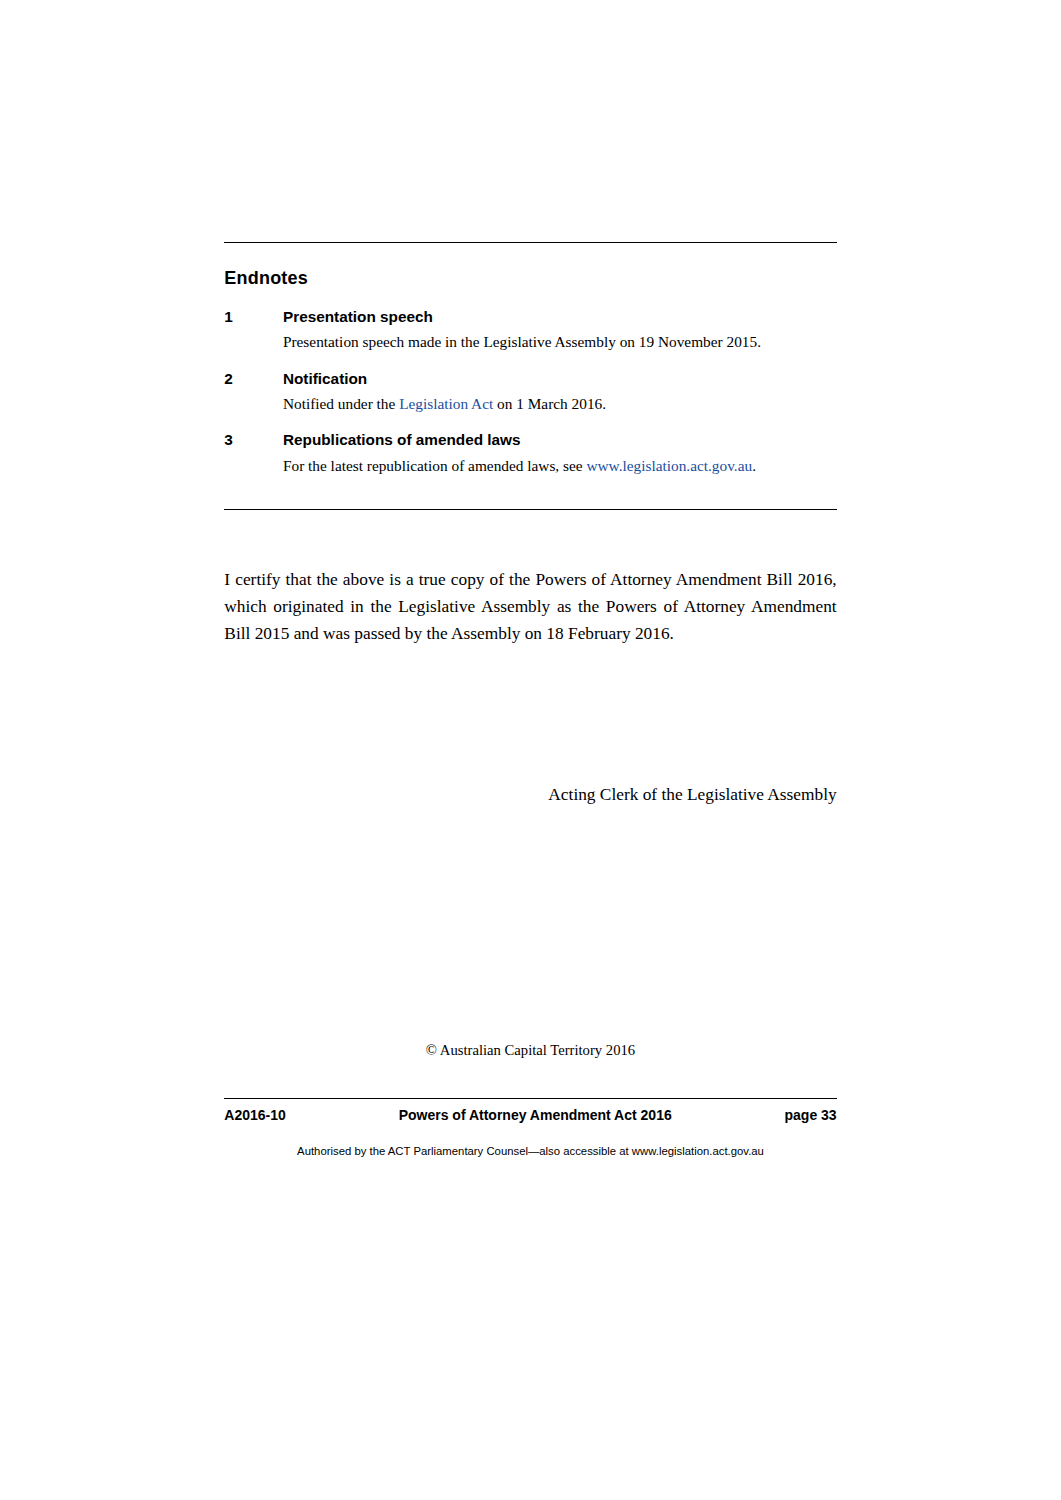Endnotes
1
Presentation speech
Presentation speech made in the Legislative Assembly on 19 November 2015.
2
Notification
Notified under the Legislation Act on 1 March 2016.
3
Republications of amended laws
For the latest republication of amended laws, see www.legislation.act.gov.au.
I certify that the above is a true copy of the Powers of Attorney Amendment Bill 2016, which originated in the Legislative Assembly as the Powers of Attorney Amendment Bill 2015 and was passed by the Assembly on 18 February 2016.
Acting Clerk of the Legislative Assembly
© Australian Capital Territory 2016
A2016-10
Powers of Attorney Amendment Act 2016
page 33
Authorised by the ACT Parliamentary Counsel—also accessible at www.legislation.act.gov.au